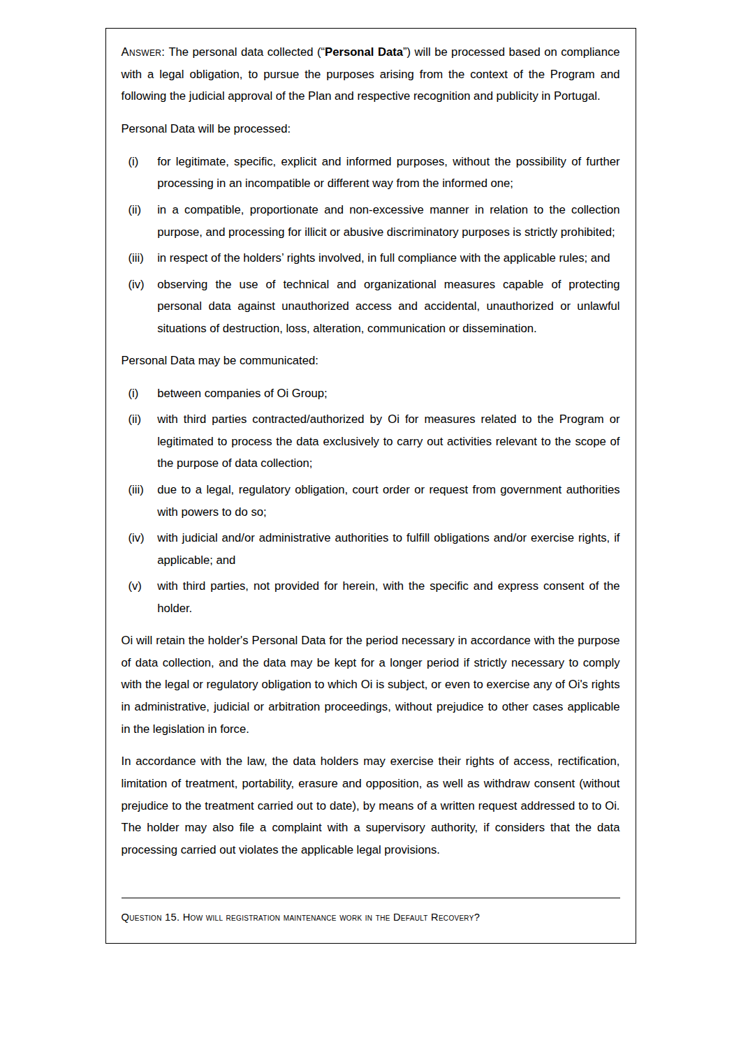Answer: The personal data collected (“Personal Data”) will be processed based on compliance with a legal obligation, to pursue the purposes arising from the context of the Program and following the judicial approval of the Plan and respective recognition and publicity in Portugal.
Personal Data will be processed:
(i) for legitimate, specific, explicit and informed purposes, without the possibility of further processing in an incompatible or different way from the informed one;
(ii) in a compatible, proportionate and non-excessive manner in relation to the collection purpose, and processing for illicit or abusive discriminatory purposes is strictly prohibited;
(iii) in respect of the holders’ rights involved, in full compliance with the applicable rules; and
(iv) observing the use of technical and organizational measures capable of protecting personal data against unauthorized access and accidental, unauthorized or unlawful situations of destruction, loss, alteration, communication or dissemination.
Personal Data may be communicated:
(i) between companies of Oi Group;
(ii) with third parties contracted/authorized by Oi for measures related to the Program or legitimated to process the data exclusively to carry out activities relevant to the scope of the purpose of data collection;
(iii) due to a legal, regulatory obligation, court order or request from government authorities with powers to do so;
(iv) with judicial and/or administrative authorities to fulfill obligations and/or exercise rights, if applicable; and
(v) with third parties, not provided for herein, with the specific and express consent of the holder.
Oi will retain the holder's Personal Data for the period necessary in accordance with the purpose of data collection, and the data may be kept for a longer period if strictly necessary to comply with the legal or regulatory obligation to which Oi is subject, or even to exercise any of Oi's rights in administrative, judicial or arbitration proceedings, without prejudice to other cases applicable in the legislation in force.
In accordance with the law, the data holders may exercise their rights of access, rectification, limitation of treatment, portability, erasure and opposition, as well as withdraw consent (without prejudice to the treatment carried out to date), by means of a written request addressed to to Oi. The holder may also file a complaint with a supervisory authority, if considers that the data processing carried out violates the applicable legal provisions.
Question 15. How will registration maintenance work in the Default Recovery?